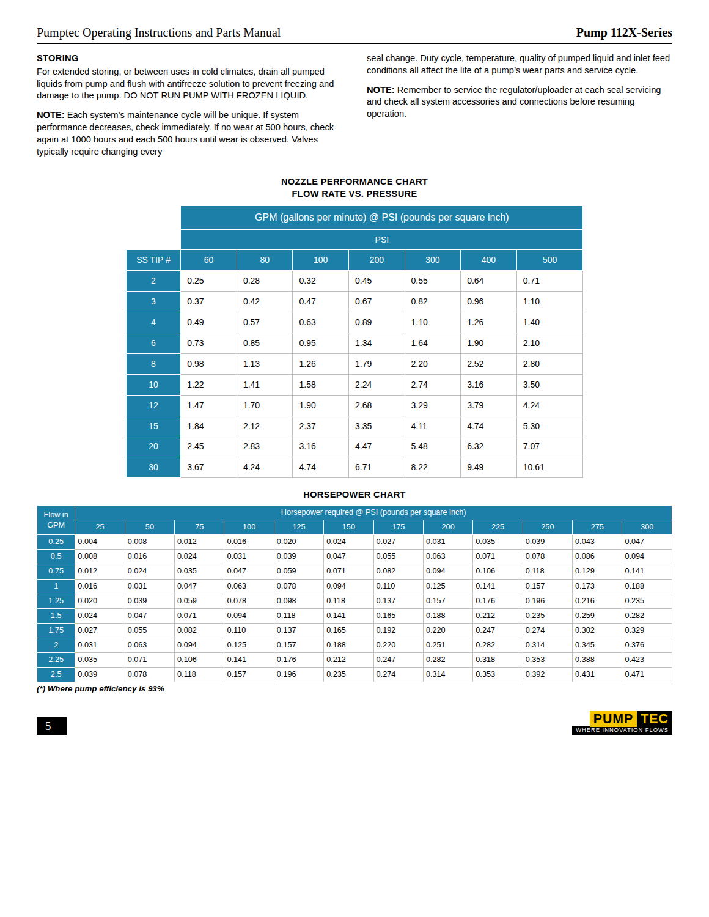Pumptec Operating Instructions and Parts Manual Pump 112X-Series
STORING
For extended storing, or between uses in cold climates, drain all pumped liquids from pump and flush with antifreeze solution to prevent freezing and damage to the pump. DO NOT RUN PUMP WITH FROZEN LIQUID.
NOTE: Each system’s maintenance cycle will be unique. If system performance decreases, check immediately. If no wear at 500 hours, check again at 1000 hours and each 500 hours until wear is observed. Valves typically require changing every
seal change. Duty cycle, temperature, quality of pumped liquid and inlet feed conditions all affect the life of a pump’s wear parts and service cycle.
NOTE: Remember to service the regulator/uploader at each seal servicing and check all system accessories and connections before resuming operation.
NOZZLE PERFORMANCE CHART
FLOW RATE VS. PRESSURE
| | GPM (gallons per minute) @ PSI (pounds per square inch) |
| --- | --- |
| | PSI |
| SS TIP # | 60 | 80 | 100 | 200 | 300 | 400 | 500 |
| 2 | 0.25 | 0.28 | 0.32 | 0.45 | 0.55 | 0.64 | 0.71 |
| 3 | 0.37 | 0.42 | 0.47 | 0.67 | 0.82 | 0.96 | 1.10 |
| 4 | 0.49 | 0.57 | 0.63 | 0.89 | 1.10 | 1.26 | 1.40 |
| 6 | 0.73 | 0.85 | 0.95 | 1.34 | 1.64 | 1.90 | 2.10 |
| 8 | 0.98 | 1.13 | 1.26 | 1.79 | 2.20 | 2.52 | 2.80 |
| 10 | 1.22 | 1.41 | 1.58 | 2.24 | 2.74 | 3.16 | 3.50 |
| 12 | 1.47 | 1.70 | 1.90 | 2.68 | 3.29 | 3.79 | 4.24 |
| 15 | 1.84 | 2.12 | 2.37 | 3.35 | 4.11 | 4.74 | 5.30 |
| 20 | 2.45 | 2.83 | 3.16 | 4.47 | 5.48 | 6.32 | 7.07 |
| 30 | 3.67 | 4.24 | 4.74 | 6.71 | 8.22 | 9.49 | 10.61 |
HORSEPOWER CHART
| Flow in GPM | Horsepower required @ PSI (pounds per square inch) |
| --- | --- |
| 25 | 50 | 75 | 100 | 125 | 150 | 175 | 200 | 225 | 250 | 275 | 300 |
| 0.25 | 0.004 | 0.008 | 0.012 | 0.016 | 0.020 | 0.024 | 0.027 | 0.031 | 0.035 | 0.039 | 0.043 | 0.047 |
| 0.5 | 0.008 | 0.016 | 0.024 | 0.031 | 0.039 | 0.047 | 0.055 | 0.063 | 0.071 | 0.078 | 0.086 | 0.094 |
| 0.75 | 0.012 | 0.024 | 0.035 | 0.047 | 0.059 | 0.071 | 0.082 | 0.094 | 0.106 | 0.118 | 0.129 | 0.141 |
| 1 | 0.016 | 0.031 | 0.047 | 0.063 | 0.078 | 0.094 | 0.110 | 0.125 | 0.141 | 0.157 | 0.173 | 0.188 |
| 1.25 | 0.020 | 0.039 | 0.059 | 0.078 | 0.098 | 0.118 | 0.137 | 0.157 | 0.176 | 0.196 | 0.216 | 0.235 |
| 1.5 | 0.024 | 0.047 | 0.071 | 0.094 | 0.118 | 0.141 | 0.165 | 0.188 | 0.212 | 0.235 | 0.259 | 0.282 |
| 1.75 | 0.027 | 0.055 | 0.082 | 0.110 | 0.137 | 0.165 | 0.192 | 0.220 | 0.247 | 0.274 | 0.302 | 0.329 |
| 2 | 0.031 | 0.063 | 0.094 | 0.125 | 0.157 | 0.188 | 0.220 | 0.251 | 0.282 | 0.314 | 0.345 | 0.376 |
| 2.25 | 0.035 | 0.071 | 0.106 | 0.141 | 0.176 | 0.212 | 0.247 | 0.282 | 0.318 | 0.353 | 0.388 | 0.423 |
| 2.5 | 0.039 | 0.078 | 0.118 | 0.157 | 0.196 | 0.235 | 0.274 | 0.314 | 0.353 | 0.392 | 0.431 | 0.471 |
(*) Where pump efficiency is 93%
5
PUMP TEC WHERE INNOVATION FLOWS